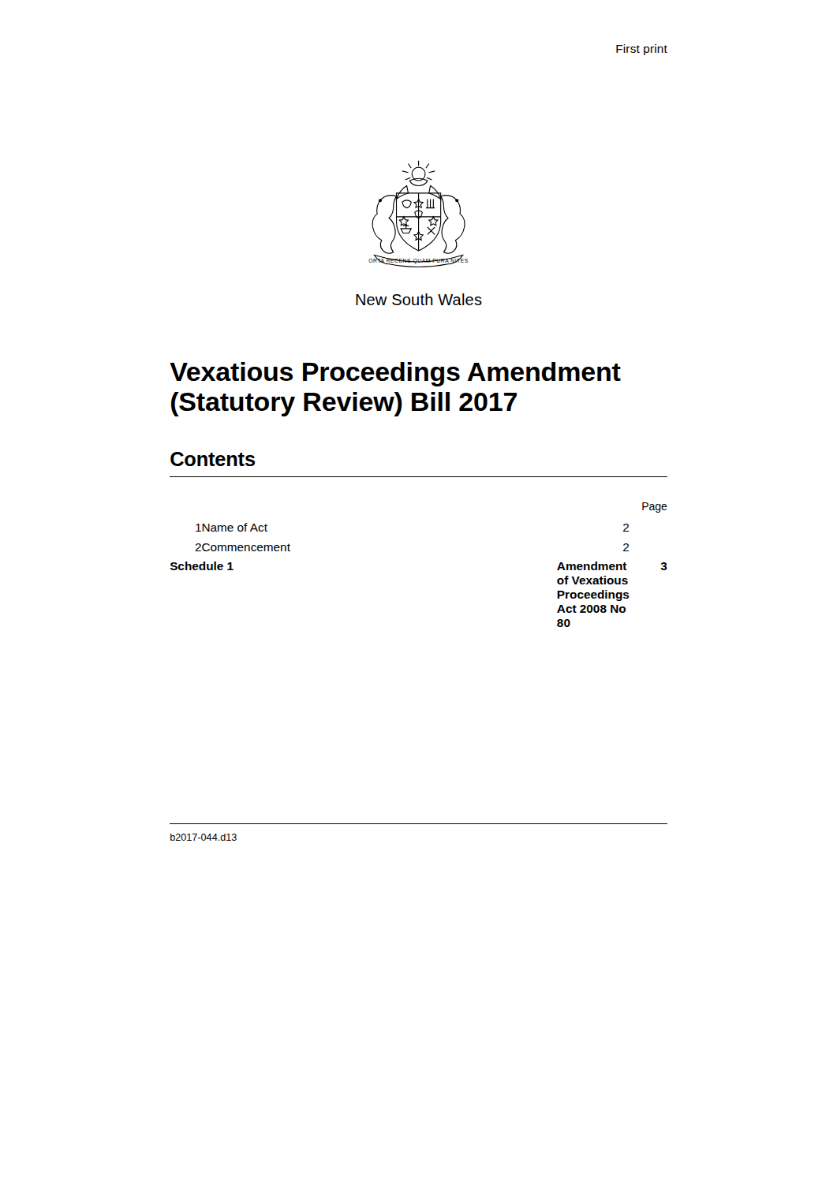First print
ORTA RECENS QUAM PURA NITES
New South Wales
Vexatious Proceedings Amendment (Statutory Review) Bill 2017
Contents
Page
| 1 | Name of Act | 2 |
| 2 | Commencement | 2 |
| Schedule 1 | Amendment of Vexatious Proceedings Act 2008 No 80 | 3 |
b2017-044.d13